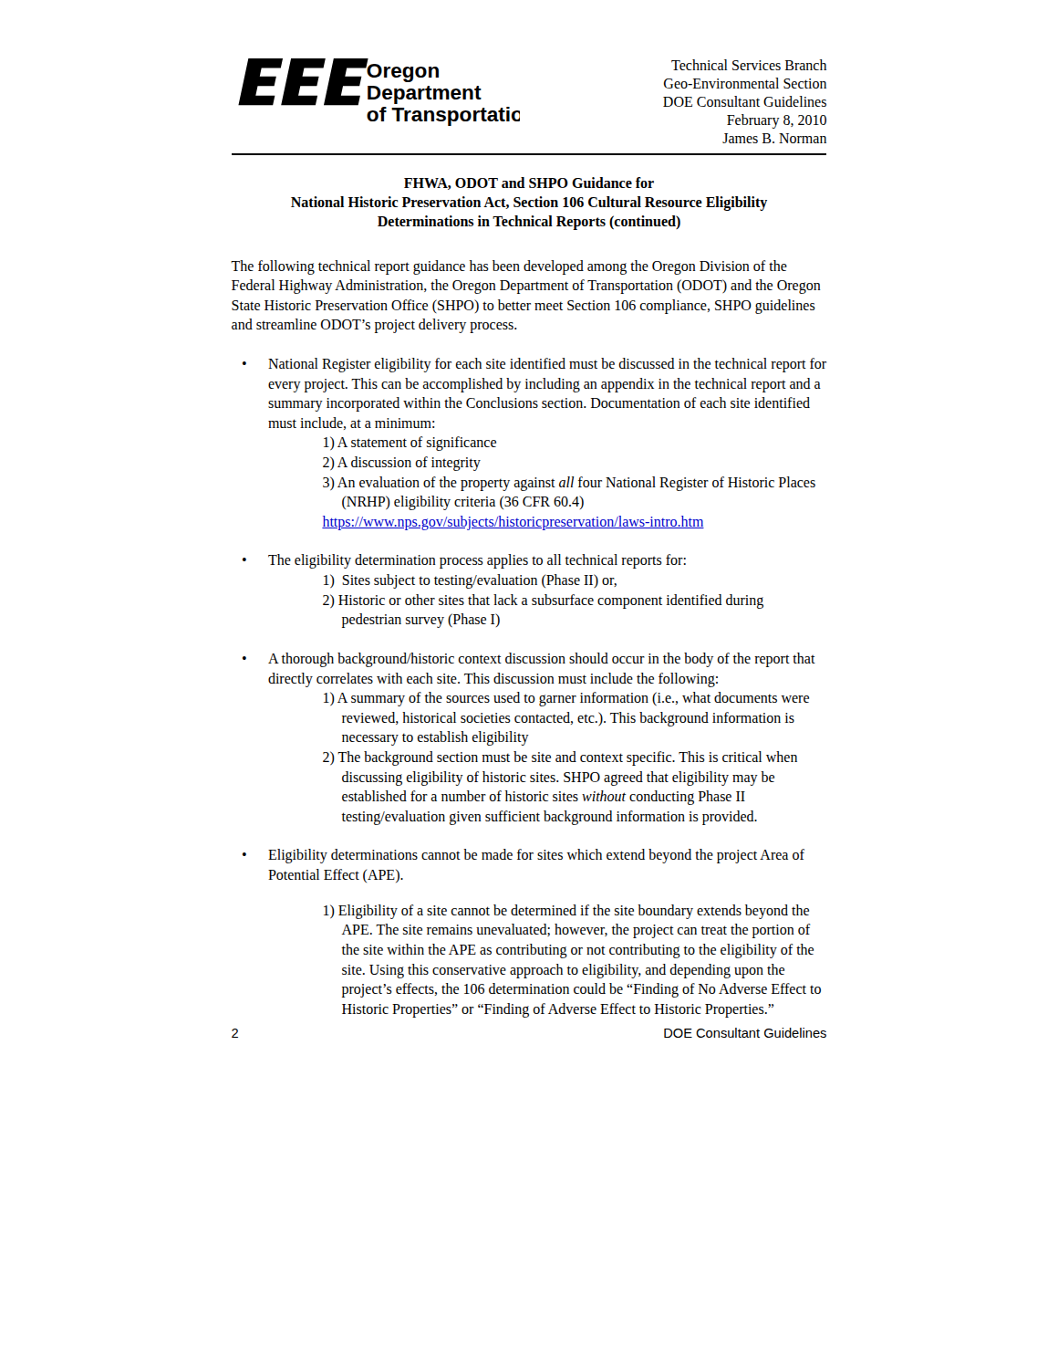Oregon Department of Transportation
Technical Services Branch
Geo-Environmental Section
DOE Consultant Guidelines
February 8, 2010
James B. Norman
FHWA, ODOT and SHPO Guidance for
National Historic Preservation Act, Section 106 Cultural Resource Eligibility
Determinations in Technical Reports (continued)
The following technical report guidance has been developed among the Oregon Division of the Federal Highway Administration, the Oregon Department of Transportation (ODOT) and the Oregon State Historic Preservation Office (SHPO) to better meet Section 106 compliance, SHPO guidelines and streamline ODOT’s project delivery process.
National Register eligibility for each site identified must be discussed in the technical report for every project. This can be accomplished by including an appendix in the technical report and a summary incorporated within the Conclusions section. Documentation of each site identified must include, at a minimum:
1) A statement of significance
2) A discussion of integrity
3) An evaluation of the property against all four National Register of Historic Places (NRHP) eligibility criteria (36 CFR 60.4)
https://www.nps.gov/subjects/historicpreservation/laws-intro.htm
The eligibility determination process applies to all technical reports for:
1) Sites subject to testing/evaluation (Phase II) or,
2) Historic or other sites that lack a subsurface component identified during pedestrian survey (Phase I)
A thorough background/historic context discussion should occur in the body of the report that directly correlates with each site. This discussion must include the following:
1) A summary of the sources used to garner information (i.e., what documents were reviewed, historical societies contacted, etc.). This background information is necessary to establish eligibility
2) The background section must be site and context specific. This is critical when discussing eligibility of historic sites. SHPO agreed that eligibility may be established for a number of historic sites without conducting Phase II testing/evaluation given sufficient background information is provided.
Eligibility determinations cannot be made for sites which extend beyond the project Area of Potential Effect (APE).
1) Eligibility of a site cannot be determined if the site boundary extends beyond the APE. The site remains unevaluated; however, the project can treat the portion of the site within the APE as contributing or not contributing to the eligibility of the site. Using this conservative approach to eligibility, and depending upon the project’s effects, the 106 determination could be “Finding of No Adverse Effect to Historic Properties” or “Finding of Adverse Effect to Historic Properties.”
2
DOE Consultant Guidelines